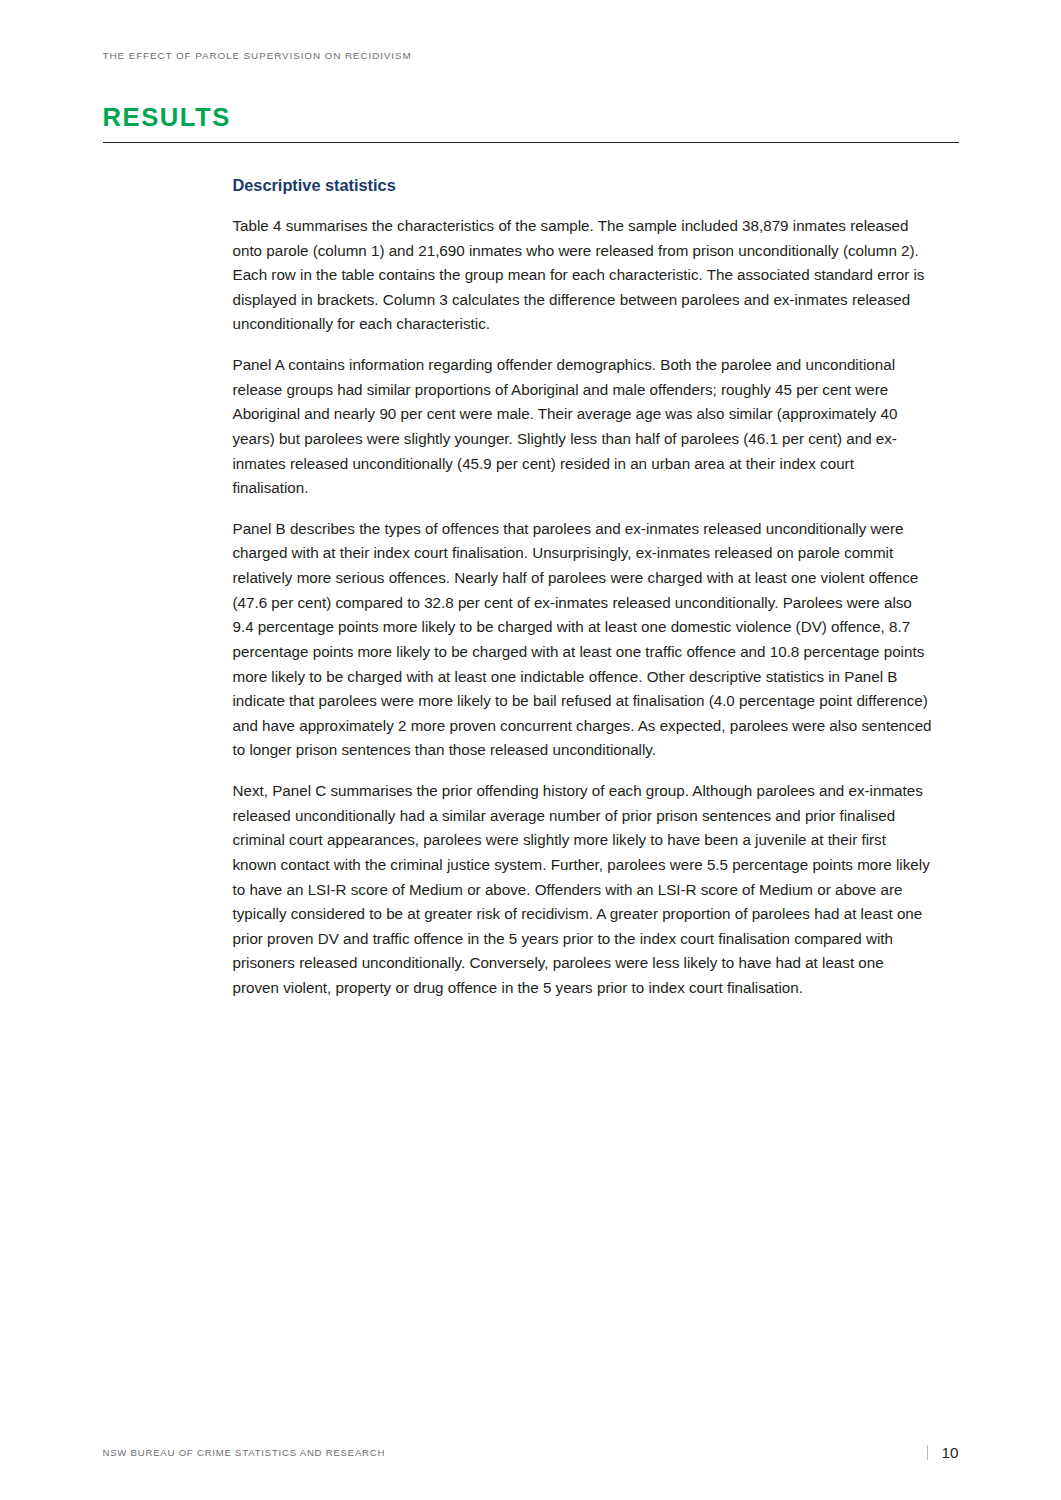The effect of parole supervision on recidivism
Results
Descriptive statistics
Table 4 summarises the characteristics of the sample. The sample included 38,879 inmates released onto parole (column 1) and 21,690 inmates who were released from prison unconditionally (column 2). Each row in the table contains the group mean for each characteristic. The associated standard error is displayed in brackets. Column 3 calculates the difference between parolees and ex-inmates released unconditionally for each characteristic.
Panel A contains information regarding offender demographics. Both the parolee and unconditional release groups had similar proportions of Aboriginal and male offenders; roughly 45 per cent were Aboriginal and nearly 90 per cent were male. Their average age was also similar (approximately 40 years) but parolees were slightly younger. Slightly less than half of parolees (46.1 per cent) and ex-inmates released unconditionally (45.9 per cent) resided in an urban area at their index court finalisation.
Panel B describes the types of offences that parolees and ex-inmates released unconditionally were charged with at their index court finalisation. Unsurprisingly, ex-inmates released on parole commit relatively more serious offences. Nearly half of parolees were charged with at least one violent offence (47.6 per cent) compared to 32.8 per cent of ex-inmates released unconditionally. Parolees were also 9.4 percentage points more likely to be charged with at least one domestic violence (DV) offence, 8.7 percentage points more likely to be charged with at least one traffic offence and 10.8 percentage points more likely to be charged with at least one indictable offence. Other descriptive statistics in Panel B indicate that parolees were more likely to be bail refused at finalisation (4.0 percentage point difference) and have approximately 2 more proven concurrent charges. As expected, parolees were also sentenced to longer prison sentences than those released unconditionally.
Next, Panel C summarises the prior offending history of each group. Although parolees and ex-inmates released unconditionally had a similar average number of prior prison sentences and prior finalised criminal court appearances, parolees were slightly more likely to have been a juvenile at their first known contact with the criminal justice system. Further, parolees were 5.5 percentage points more likely to have an LSI-R score of Medium or above. Offenders with an LSI-R score of Medium or above are typically considered to be at greater risk of recidivism. A greater proportion of parolees had at least one prior proven DV and traffic offence in the 5 years prior to the index court finalisation compared with prisoners released unconditionally. Conversely, parolees were less likely to have had at least one proven violent, property or drug offence in the 5 years prior to index court finalisation.
NSW Bureau of Crime Statistics and Research 10